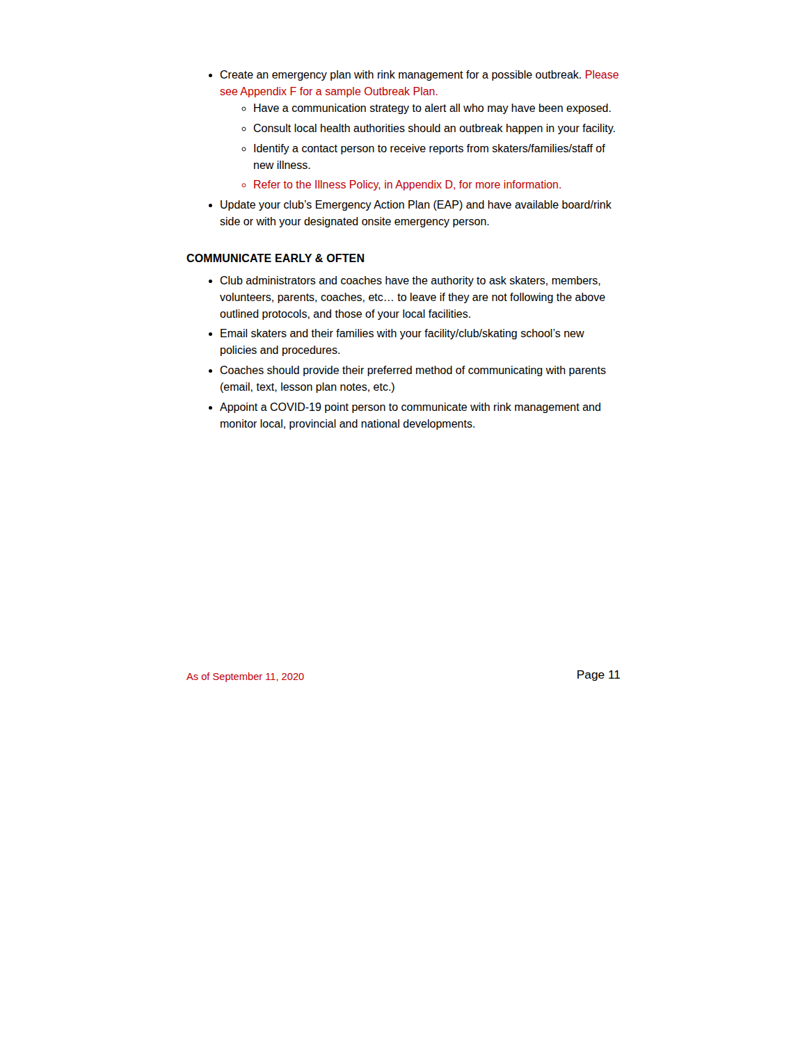Create an emergency plan with rink management for a possible outbreak. Please see Appendix F for a sample Outbreak Plan.
Have a communication strategy to alert all who may have been exposed.
Consult local health authorities should an outbreak happen in your facility.
Identify a contact person to receive reports from skaters/families/staff of new illness.
Refer to the Illness Policy, in Appendix D, for more information.
Update your club’s Emergency Action Plan (EAP) and have available board/rink side or with your designated onsite emergency person.
COMMUNICATE EARLY & OFTEN
Club administrators and coaches have the authority to ask skaters, members, volunteers, parents, coaches, etc… to leave if they are not following the above outlined protocols, and those of your local facilities.
Email skaters and their families with your facility/club/skating school’s new policies and procedures.
Coaches should provide their preferred method of communicating with parents (email, text, lesson plan notes, etc.)
Appoint a COVID-19 point person to communicate with rink management and monitor local, provincial and national developments.
As of September 11, 2020 Page 11